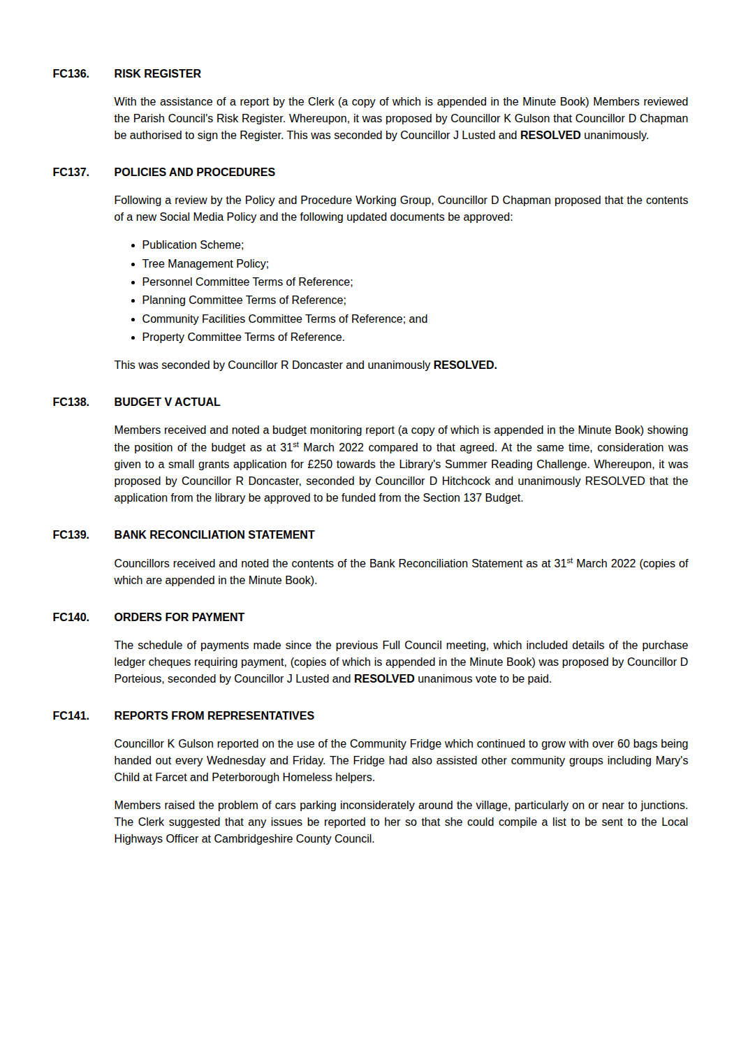FC136. Risk Register
With the assistance of a report by the Clerk (a copy of which is appended in the Minute Book) Members reviewed the Parish Council's Risk Register. Whereupon, it was proposed by Councillor K Gulson that Councillor D Chapman be authorised to sign the Register. This was seconded by Councillor J Lusted and RESOLVED unanimously.
FC137. Policies and Procedures
Following a review by the Policy and Procedure Working Group, Councillor D Chapman proposed that the contents of a new Social Media Policy and the following updated documents be approved:
Publication Scheme;
Tree Management Policy;
Personnel Committee Terms of Reference;
Planning Committee Terms of Reference;
Community Facilities Committee Terms of Reference; and
Property Committee Terms of Reference.
This was seconded by Councillor R Doncaster and unanimously RESOLVED.
FC138. Budget v Actual
Members received and noted a budget monitoring report (a copy of which is appended in the Minute Book) showing the position of the budget as at 31st March 2022 compared to that agreed. At the same time, consideration was given to a small grants application for £250 towards the Library's Summer Reading Challenge. Whereupon, it was proposed by Councillor R Doncaster, seconded by Councillor D Hitchcock and unanimously RESOLVED that the application from the library be approved to be funded from the Section 137 Budget.
FC139. Bank Reconciliation Statement
Councillors received and noted the contents of the Bank Reconciliation Statement as at 31st March 2022 (copies of which are appended in the Minute Book).
FC140. Orders for Payment
The schedule of payments made since the previous Full Council meeting, which included details of the purchase ledger cheques requiring payment, (copies of which is appended in the Minute Book) was proposed by Councillor D Porteious, seconded by Councillor J Lusted and RESOLVED unanimous vote to be paid.
FC141. Reports from Representatives
Councillor K Gulson reported on the use of the Community Fridge which continued to grow with over 60 bags being handed out every Wednesday and Friday. The Fridge had also assisted other community groups including Mary's Child at Farcet and Peterborough Homeless helpers.
Members raised the problem of cars parking inconsiderately around the village, particularly on or near to junctions. The Clerk suggested that any issues be reported to her so that she could compile a list to be sent to the Local Highways Officer at Cambridgeshire County Council.